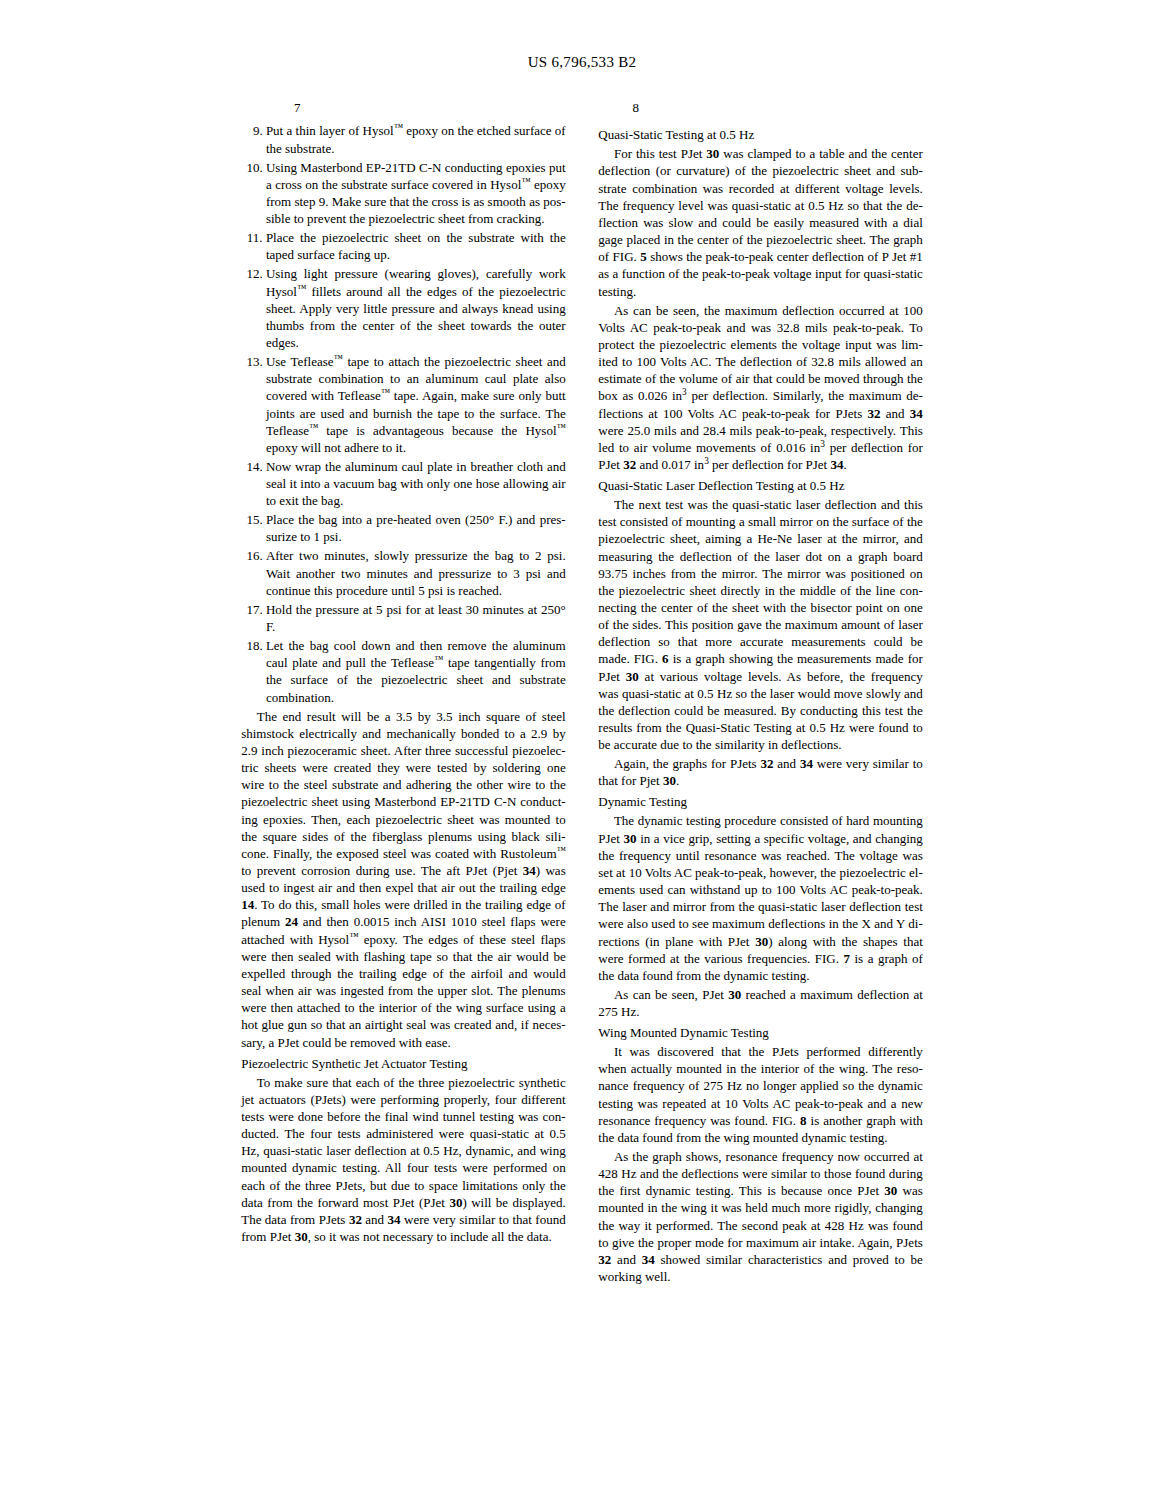US 6,796,533 B2
7
8
Put a thin layer of Hysol™ epoxy on the etched surface of the substrate.
Using Masterbond EP-21TD C-N conducting epoxies put a cross on the substrate surface covered in Hysol™ epoxy from step 9. Make sure that the cross is as smooth as possible to prevent the piezoelectric sheet from cracking.
Place the piezoelectric sheet on the substrate with the taped surface facing up.
Using light pressure (wearing gloves), carefully work Hysol™ fillets around all the edges of the piezoelectric sheet. Apply very little pressure and always knead using thumbs from the center of the sheet towards the outer edges.
Use Teflease™ tape to attach the piezoelectric sheet and substrate combination to an aluminum caul plate also covered with Teflease™ tape. Again, make sure only butt joints are used and burnish the tape to the surface. The Teflease™ tape is advantageous because the Hysol™ epoxy will not adhere to it.
Now wrap the aluminum caul plate in breather cloth and seal it into a vacuum bag with only one hose allowing air to exit the bag.
Place the bag into a pre-heated oven (250° F.) and pressurize to 1 psi.
After two minutes, slowly pressurize the bag to 2 psi. Wait another two minutes and pressurize to 3 psi and continue this procedure until 5 psi is reached.
Hold the pressure at 5 psi for at least 30 minutes at 250° F.
Let the bag cool down and then remove the aluminum caul plate and pull the Teflease™ tape tangentially from the surface of the piezoelectric sheet and substrate combination.
The end result will be a 3.5 by 3.5 inch square of steel shimstock electrically and mechanically bonded to a 2.9 by 2.9 inch piezoceramic sheet. After three successful piezoelectric sheets were created they were tested by soldering one wire to the steel substrate and adhering the other wire to the piezoelectric sheet using Masterbond EP-21TD C-N conducting epoxies. Then, each piezoelectric sheet was mounted to the square sides of the fiberglass plenums using black silicone. Finally, the exposed steel was coated with Rustoleum™ to prevent corrosion during use. The aft PJet (Pjet 34) was used to ingest air and then expel that air out the trailing edge 14. To do this, small holes were drilled in the trailing edge of plenum 24 and then 0.0015 inch AISI 1010 steel flaps were attached with Hysol™ epoxy. The edges of these steel flaps were then sealed with flashing tape so that the air would be expelled through the trailing edge of the airfoil and would seal when air was ingested from the upper slot. The plenums were then attached to the interior of the wing surface using a hot glue gun so that an airtight seal was created and, if necessary, a PJet could be removed with ease.
Piezoelectric Synthetic Jet Actuator Testing
To make sure that each of the three piezoelectric synthetic jet actuators (PJets) were performing properly, four different tests were done before the final wind tunnel testing was conducted. The four tests administered were quasi-static at 0.5 Hz, quasi-static laser deflection at 0.5 Hz, dynamic, and wing mounted dynamic testing. All four tests were performed on each of the three PJets, but due to space limitations only the data from the forward most PJet (PJet 30) will be displayed. The data from PJets 32 and 34 were very similar to that found from PJet 30, so it was not necessary to include all the data.
Quasi-Static Testing at 0.5 Hz
For this test PJet 30 was clamped to a table and the center deflection (or curvature) of the piezoelectric sheet and substrate combination was recorded at different voltage levels. The frequency level was quasi-static at 0.5 Hz so that the deflection was slow and could be easily measured with a dial gage placed in the center of the piezoelectric sheet. The graph of FIG. 5 shows the peak-to-peak center deflection of P Jet #1 as a function of the peak-to-peak voltage input for quasi-static testing.
As can be seen, the maximum deflection occurred at 100 Volts AC peak-to-peak and was 32.8 mils peak-to-peak. To protect the piezoelectric elements the voltage input was limited to 100 Volts AC. The deflection of 32.8 mils allowed an estimate of the volume of air that could be moved through the box as 0.026 in3 per deflection. Similarly, the maximum deflections at 100 Volts AC peak-to-peak for PJets 32 and 34 were 25.0 mils and 28.4 mils peak-to-peak, respectively. This led to air volume movements of 0.016 in3 per deflection for PJet 32 and 0.017 in3 per deflection for PJet 34.
Quasi-Static Laser Deflection Testing at 0.5 Hz
The next test was the quasi-static laser deflection and this test consisted of mounting a small mirror on the surface of the piezoelectric sheet, aiming a He-Ne laser at the mirror, and measuring the deflection of the laser dot on a graph board 93.75 inches from the mirror. The mirror was positioned on the piezoelectric sheet directly in the middle of the line connecting the center of the sheet with the bisector point on one of the sides. This position gave the maximum amount of laser deflection so that more accurate measurements could be made. FIG. 6 is a graph showing the measurements made for PJet 30 at various voltage levels. As before, the frequency was quasi-static at 0.5 Hz so the laser would move slowly and the deflection could be measured. By conducting this test the results from the Quasi-Static Testing at 0.5 Hz were found to be accurate due to the similarity in deflections.
Again, the graphs for PJets 32 and 34 were very similar to that for Pjet 30.
Dynamic Testing
The dynamic testing procedure consisted of hard mounting PJet 30 in a vice grip, setting a specific voltage, and changing the frequency until resonance was reached. The voltage was set at 10 Volts AC peak-to-peak, however, the piezoelectric elements used can withstand up to 100 Volts AC peak-to-peak. The laser and mirror from the quasi-static laser deflection test were also used to see maximum deflections in the X and Y directions (in plane with PJet 30) along with the shapes that were formed at the various frequencies. FIG. 7 is a graph of the data found from the dynamic testing.
As can be seen, PJet 30 reached a maximum deflection at 275 Hz.
Wing Mounted Dynamic Testing
It was discovered that the PJets performed differently when actually mounted in the interior of the wing. The resonance frequency of 275 Hz no longer applied so the dynamic testing was repeated at 10 Volts AC peak-to-peak and a new resonance frequency was found. FIG. 8 is another graph with the data found from the wing mounted dynamic testing.
As the graph shows, resonance frequency now occurred at 428 Hz and the deflections were similar to those found during the first dynamic testing. This is because once PJet 30 was mounted in the wing it was held much more rigidly, changing the way it performed. The second peak at 428 Hz was found to give the proper mode for maximum air intake. Again, PJets 32 and 34 showed similar characteristics and proved to be working well.